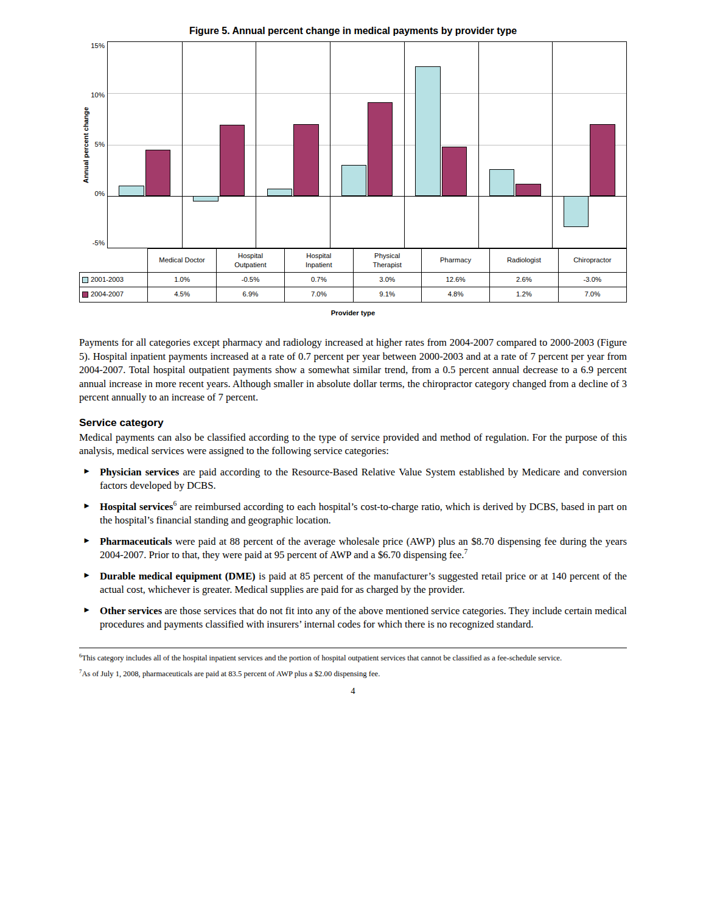Figure 5. Annual percent change in medical payments by provider type
Annual percent change
15%
10%
5%
0%
-5%
| | Medical Doctor | Hospital Outpatient | Hospital Inpatient | Physical Therapist | Pharmacy | Radiologist | Chiropractor |
| 2001-2003 | 1.0% | -0.5% | 0.7% | 3.0% | 12.6% | 2.6% | -3.0% |
| 2004-2007 | 4.5% | 6.9% | 7.0% | 9.1% | 4.8% | 1.2% | 7.0% |
Provider type
Payments for all categories except pharmacy and radiology increased at higher rates from 2004-2007 compared to 2000-2003 (Figure 5). Hospital inpatient payments increased at a rate of 0.7 percent per year between 2000-2003 and at a rate of 7 percent per year from 2004-2007. Total hospital outpatient payments show a somewhat similar trend, from a 0.5 percent annual decrease to a 6.9 percent annual increase in more recent years. Although smaller in absolute dollar terms, the chiropractor category changed from a decline of 3 percent annually to an increase of 7 percent.
Service category
Medical payments can also be classified according to the type of service provided and method of regulation. For the purpose of this analysis, medical services were assigned to the following service categories:
Physician services are paid according to the Resource-Based Relative Value System established by Medicare and conversion factors developed by DCBS.
Hospital services6 are reimbursed according to each hospital’s cost-to-charge ratio, which is derived by DCBS, based in part on the hospital’s financial standing and geographic location.
Pharmaceuticals were paid at 88 percent of the average wholesale price (AWP) plus an $8.70 dispensing fee during the years 2004-2007. Prior to that, they were paid at 95 percent of AWP and a $6.70 dispensing fee.7
Durable medical equipment (DME) is paid at 85 percent of the manufacturer’s suggested retail price or at 140 percent of the actual cost, whichever is greater. Medical supplies are paid for as charged by the provider.
Other services are those services that do not fit into any of the above mentioned service categories. They include certain medical procedures and payments classified with insurers’ internal codes for which there is no recognized standard.
6This category includes all of the hospital inpatient services and the portion of hospital outpatient services that cannot be classified as a fee-schedule service.
7As of July 1, 2008, pharmaceuticals are paid at 83.5 percent of AWP plus a $2.00 dispensing fee.
4